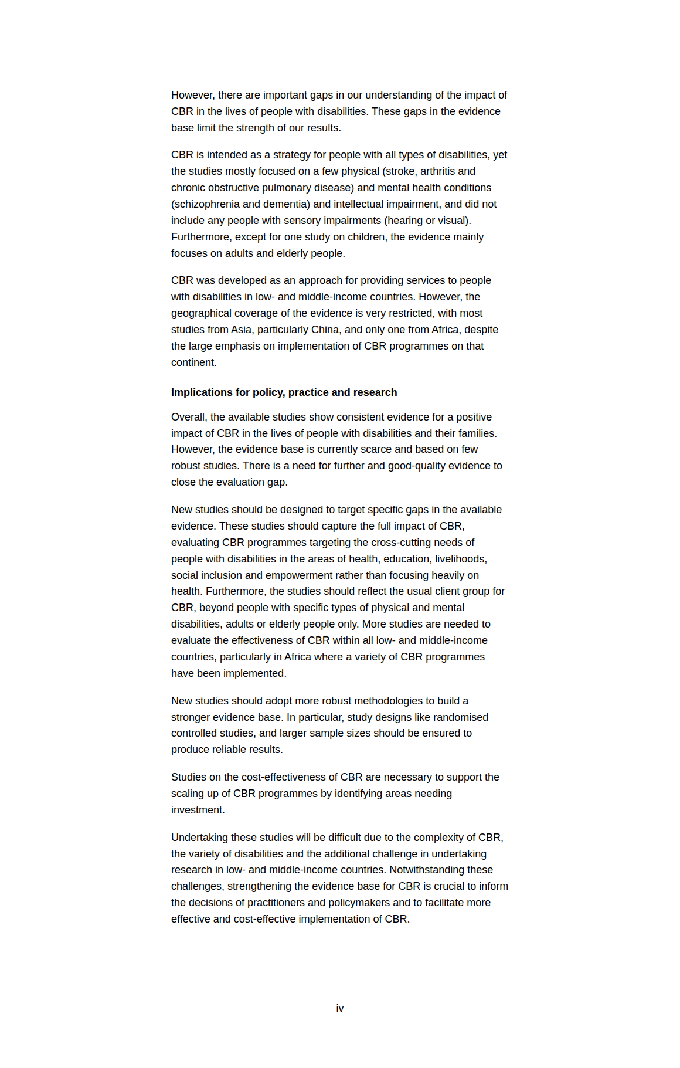However, there are important gaps in our understanding of the impact of CBR in the lives of people with disabilities. These gaps in the evidence base limit the strength of our results.
CBR is intended as a strategy for people with all types of disabilities, yet the studies mostly focused on a few physical (stroke, arthritis and chronic obstructive pulmonary disease) and mental health conditions (schizophrenia and dementia) and intellectual impairment, and did not include any people with sensory impairments (hearing or visual). Furthermore, except for one study on children, the evidence mainly focuses on adults and elderly people.
CBR was developed as an approach for providing services to people with disabilities in low- and middle-income countries. However, the geographical coverage of the evidence is very restricted, with most studies from Asia, particularly China, and only one from Africa, despite the large emphasis on implementation of CBR programmes on that continent.
Implications for policy, practice and research
Overall, the available studies show consistent evidence for a positive impact of CBR in the lives of people with disabilities and their families. However, the evidence base is currently scarce and based on few robust studies. There is a need for further and good-quality evidence to close the evaluation gap.
New studies should be designed to target specific gaps in the available evidence. These studies should capture the full impact of CBR, evaluating CBR programmes targeting the cross-cutting needs of people with disabilities in the areas of health, education, livelihoods, social inclusion and empowerment rather than focusing heavily on health. Furthermore, the studies should reflect the usual client group for CBR, beyond people with specific types of physical and mental disabilities, adults or elderly people only. More studies are needed to evaluate the effectiveness of CBR within all low- and middle-income countries, particularly in Africa where a variety of CBR programmes have been implemented.
New studies should adopt more robust methodologies to build a stronger evidence base. In particular, study designs like randomised controlled studies, and larger sample sizes should be ensured to produce reliable results.
Studies on the cost-effectiveness of CBR are necessary to support the scaling up of CBR programmes by identifying areas needing investment.
Undertaking these studies will be difficult due to the complexity of CBR, the variety of disabilities and the additional challenge in undertaking research in low- and middle-income countries. Notwithstanding these challenges, strengthening the evidence base for CBR is crucial to inform the decisions of practitioners and policymakers and to facilitate more effective and cost-effective implementation of CBR.
iv